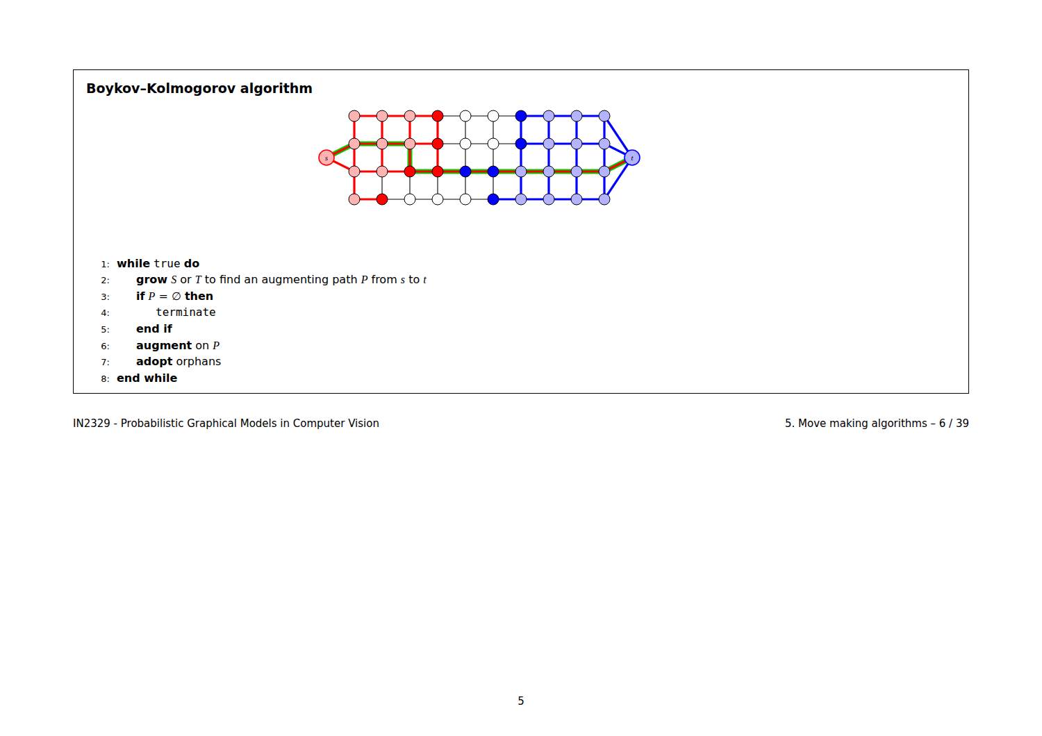Boykov–Kolmogorov algorithm
s t
| 1: | while true do |
| 2: | grow S or T to find an augmenting path P from s to t |
| 3: | if P = ∅ then |
| 4: | terminate |
| 5: | end if |
| 6: | augment on P |
| 7: | adopt orphans |
| 8: | end while |
IN2329 - Probabilistic Graphical Models in Computer Vision
5. Move making algorithms – 6 / 39
5